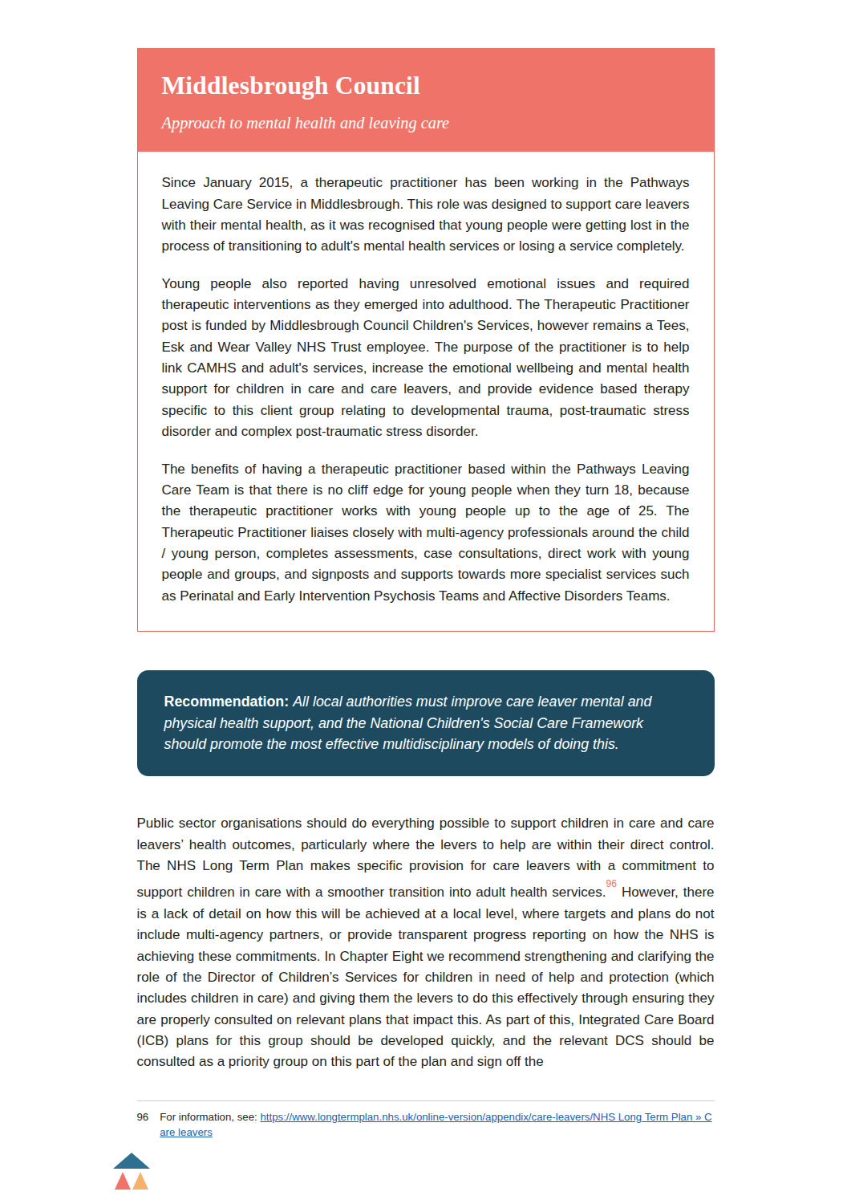Middlesbrough Council
Approach to mental health and leaving care
Since January 2015, a therapeutic practitioner has been working in the Pathways Leaving Care Service in Middlesbrough. This role was designed to support care leavers with their mental health, as it was recognised that young people were getting lost in the process of transitioning to adult's mental health services or losing a service completely.
Young people also reported having unresolved emotional issues and required therapeutic interventions as they emerged into adulthood. The Therapeutic Practitioner post is funded by Middlesbrough Council Children's Services, however remains a Tees, Esk and Wear Valley NHS Trust employee. The purpose of the practitioner is to help link CAMHS and adult's services, increase the emotional wellbeing and mental health support for children in care and care leavers, and provide evidence based therapy specific to this client group relating to developmental trauma, post-traumatic stress disorder and complex post-traumatic stress disorder.
The benefits of having a therapeutic practitioner based within the Pathways Leaving Care Team is that there is no cliff edge for young people when they turn 18, because the therapeutic practitioner works with young people up to the age of 25. The Therapeutic Practitioner liaises closely with multi-agency professionals around the child / young person, completes assessments, case consultations, direct work with young people and groups, and signposts and supports towards more specialist services such as Perinatal and Early Intervention Psychosis Teams and Affective Disorders Teams.
Recommendation: All local authorities must improve care leaver mental and physical health support, and the National Children's Social Care Framework should promote the most effective multidisciplinary models of doing this.
Public sector organisations should do everything possible to support children in care and care leavers’ health outcomes, particularly where the levers to help are within their direct control. The NHS Long Term Plan makes specific provision for care leavers with a commitment to support children in care with a smoother transition into adult health services.96 However, there is a lack of detail on how this will be achieved at a local level, where targets and plans do not include multi-agency partners, or provide transparent progress reporting on how the NHS is achieving these commitments. In Chapter Eight we recommend strengthening and clarifying the role of the Director of Children’s Services for children in need of help and protection (which includes children in care) and giving them the levers to do this effectively through ensuring they are properly consulted on relevant plans that impact this. As part of this, Integrated Care Board (ICB) plans for this group should be developed quickly, and the relevant DCS should be consulted as a priority group on this part of the plan and sign off the
96 For information, see: https://www.longtermplan.nhs.uk/online-version/appendix/care-leavers/NHS Long Term Plan » Care leavers